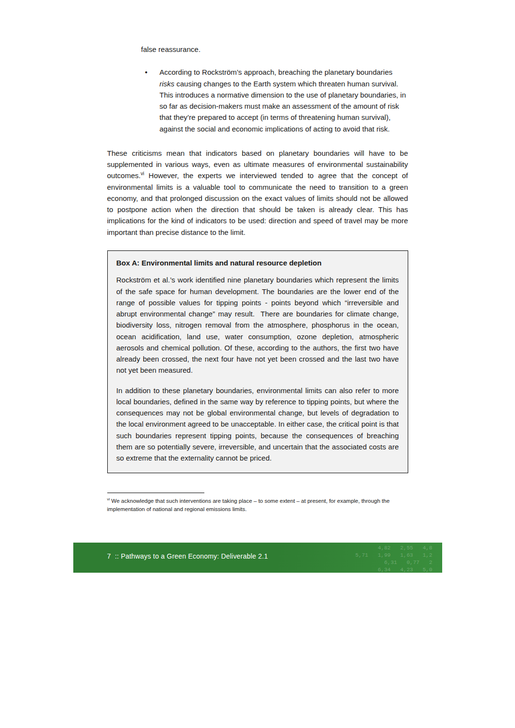false reassurance.
According to Rockström’s approach, breaching the planetary boundaries risks causing changes to the Earth system which threaten human survival. This introduces a normative dimension to the use of planetary boundaries, in so far as decision-makers must make an assessment of the amount of risk that they’re prepared to accept (in terms of threatening human survival), against the social and economic implications of acting to avoid that risk.
These criticisms mean that indicators based on planetary boundaries will have to be supplemented in various ways, even as ultimate measures of environmental sustainability outcomes.vi However, the experts we interviewed tended to agree that the concept of environmental limits is a valuable tool to communicate the need to transition to a green economy, and that prolonged discussion on the exact values of limits should not be allowed to postpone action when the direction that should be taken is already clear. This has implications for the kind of indicators to be used: direction and speed of travel may be more important than precise distance to the limit.
Box A: Environmental limits and natural resource depletion
Rockström et al.’s work identified nine planetary boundaries which represent the limits of the safe space for human development. The boundaries are the lower end of the range of possible values for tipping points - points beyond which “irreversible and abrupt environmental change” may result. There are boundaries for climate change, biodiversity loss, nitrogen removal from the atmosphere, phosphorus in the ocean, ocean acidification, land use, water consumption, ozone depletion, atmospheric aerosols and chemical pollution. Of these, according to the authors, the first two have already been crossed, the next four have not yet been crossed and the last two have not yet been measured.
In addition to these planetary boundaries, environmental limits can also refer to more local boundaries, defined in the same way by reference to tipping points, but where the consequences may not be global environmental change, but levels of degradation to the local environment agreed to be unacceptable. In either case, the critical point is that such boundaries represent tipping points, because the consequences of breaching them are so potentially severe, irreversible, and uncertain that the associated costs are so extreme that the externality cannot be priced.
vi We acknowledge that such interventions are taking place – to some extent – at present, for example, through the implementation of national and regional emissions limits.
7 :: Pathways to a Green Economy: Deliverable 2.1
4,82 2,55 4,8 5,71 1,99 1,63 1,2 6,31 0,77 2 6,34 4,23 5,0 4,82 1,23 1,73